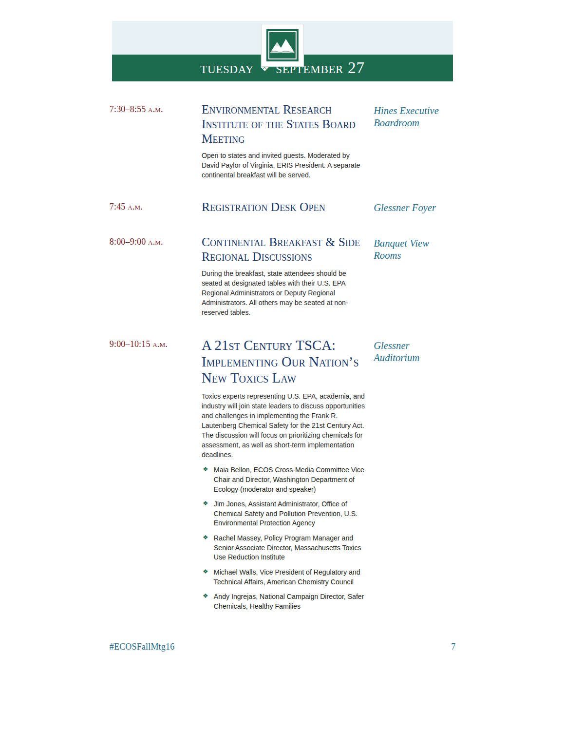Tuesday ❖ September 27
7:30–8:55 a.m.
Environmental Research Institute of the States Board Meeting
Open to states and invited guests. Moderated by David Paylor of Virginia, ERIS President. A separate continental breakfast will be served.
Hines Executive Boardroom
7:45 a.m.
Registration Desk Open
Glessner Foyer
8:00–9:00 a.m.
Continental Breakfast & Side Regional Discussions
During the breakfast, state attendees should be seated at designated tables with their U.S. EPA Regional Administrators or Deputy Regional Administrators. All others may be seated at non-reserved tables.
Banquet View Rooms
9:00–10:15 a.m.
A 21st Century TSCA: Implementing Our Nation’s New Toxics Law
Toxics experts representing U.S. EPA, academia, and industry will join state leaders to discuss opportunities and challenges in implementing the Frank R. Lautenberg Chemical Safety for the 21st Century Act. The discussion will focus on prioritizing chemicals for assessment, as well as short-term implementation deadlines.
Maia Bellon, ECOS Cross-Media Committee Vice Chair and Director, Washington Department of Ecology (moderator and speaker)
Jim Jones, Assistant Administrator, Office of Chemical Safety and Pollution Prevention, U.S. Environmental Protection Agency
Rachel Massey, Policy Program Manager and Senior Associate Director, Massachusetts Toxics Use Reduction Institute
Michael Walls, Vice President of Regulatory and Technical Affairs, American Chemistry Council
Andy Ingrejas, National Campaign Director, Safer Chemicals, Healthy Families
Glessner Auditorium
#ECOSFallMtg16
7